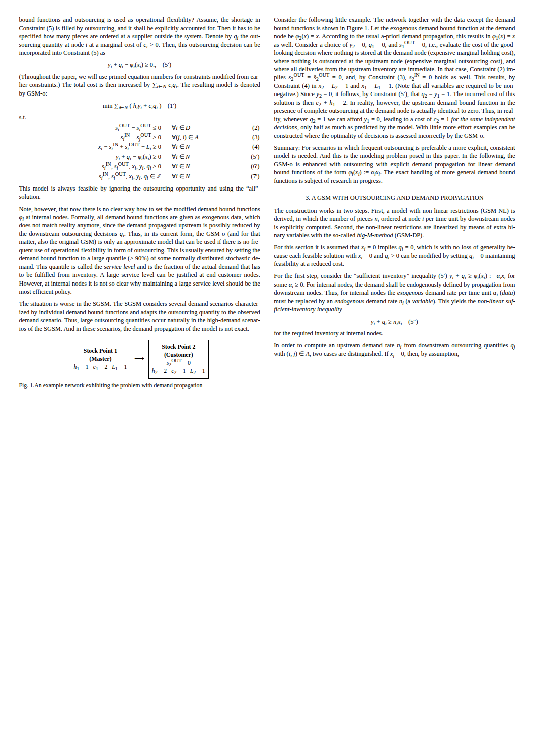bound functions and outsourcing is used as operational flexibility? Assume, the shortage in Constraint (5) is filled by outsourcing, and it shall be explicitly accounted for. Then it has to be specified how many pieces are ordered at a supplier outside the system. Denote by qi the outsourcing quantity at node i at a marginal cost of ci > 0. Then, this outsourcing decision can be incorporated into Constraint (5) as
yi + qi − φi(xi) ≥ 0., (5′)
(Throughout the paper, we will use primed equation numbers for constraints modified from earlier constraints.) The total cost is then increased by ∑i∈N ciqi. The resulting model is denoted by GSM-o:
min ∑i∈N ( hiyi + ciqi ) (1′)
s.t.
| s i OUT − s̄ i OUT ≤ 0 | ∀ i ∈ D | (2) |
| s i IN − s j OUT ≥ 0 | ∀( j , i ) ∈ A | (3) |
| x i − s i IN + s i OUT − L i ≥ 0 | ∀ i ∈ N | (4) |
| y i + q i − φ i ( x i ) ≥ 0 | ∀ i ∈ N | (5′) |
| s i IN , s i OUT , x i , y i , q i ≥ 0 | ∀ i ∈ N | (6′) |
| s i IN , s i OUT , x i , y i , q i ∈ ℤ | ∀ i ∈ N | (7′) |
This model is always feasible by ignoring the outsourcing opportunity and using the “all”-solution.
Note, however, that now there is no clear way how to set the modified demand bound functions φi at internal nodes. Formally, all demand bound functions are given as exogenous data, which does not match reality anymore, since the demand propagated upstream is possibly reduced by the downstream outsourcing decisions qi. Thus, in its current form, the GSM-o (and for that matter, also the original GSM) is only an approximate model that can be used if there is no frequent use of operational flexibility in form of outsourcing. This is usually ensured by setting the demand bound function to a large quantile (> 90%) of some normally distributed stochastic demand. This quantile is called the service level and is the fraction of the actual demand that has to be fulfilled from inventory. A large service level can be justified at end customer nodes. However, at internal nodes it is not so clear why maintaining a large service level should be the most efficient policy.
The situation is worse in the SGSM. The SGSM considers several demand scenarios characterized by individual demand bound functions and adapts the outsourcing quantity to the observed demand scenario. Thus, large outsourcing quantities occur naturally in the high-demand scenarios of the SGSM. And in these scenarios, the demand propagation of the model is not exact.
Stock Point 1
(Master)
h1 = 1 c1 = 2 L1 = 1
⟶
Stock Point 2
(Customer)
s̄2OUT = 0
h2 = 2 c2 = 1 L2 = 1
Fig. 1. An example network exhibiting the problem with demand propagation
Consider the following little example. The network together with the data except the demand bound functions is shown in Figure 1. Let the exogenous demand bound function at the demand node be φ2(x) = x. According to the usual a-priori demand propagation, this results in φ1(x) = x as well. Consider a choice of y2 = 0, q1 = 0, and s1OUT = 0, i.e., evaluate the cost of the good-looking decision where nothing is stored at the demand node (expensive marginal holding cost), where nothing is outsourced at the upstream node (expensive marginal outsourcing cost), and where all deliveries from the upstream inventory are immediate. In that case, Constraint (2) implies s2OUT = s̄2OUT = 0, and, by Constraint (3), s2IN = 0 holds as well. This results, by Constraint (4) in x2 = L2 = 1 and x1 = L1 = 1. (Note that all variables are required to be non-negative.) Since y2 = 0, it follows, by Constraint (5′), that q2 = y1 = 1. The incurred cost of this solution is then c2 + h1 = 2. In reality, however, the upstream demand bound function in the presence of complete outsourcing at the demand node is actually identical to zero. Thus, in reality, whenever q2 = 1 we can afford y1 = 0, leading to a cost of c2 = 1 for the same independent decisions, only half as much as predicted by the model. With little more effort examples can be constructed where the optimality of decisions is assessed incorrectly by the GSM-o.
Summary: For scenarios in which frequent outsourcing is preferable a more explicit, consistent model is needed. And this is the modeling problem posed in this paper. In the following, the GSM-o is enhanced with outsourcing with explicit demand propagation for linear demand bound functions of the form φi(xi) := αixi. The exact handling of more general demand bound functions is subject of research in progress.
3. A GSM with Outsourcing and Demand Propagation
The construction works in two steps. First, a model with non-linear restrictions (GSM-NL) is derived, in which the number of pieces ni ordered at node i per time unit by downstream nodes is explicitly computed. Second, the non-linear restrictions are linearized by means of extra binary variables with the so-called big-M-method (GSM-DP).
For this section it is assumed that xi = 0 implies qi = 0, which is with no loss of generality because each feasible solution with xi = 0 and qi > 0 can be modified by setting qi = 0 maintaining feasibility at a reduced cost.
For the first step, consider the “sufficient inventory” inequality (5′) yi + qi ≥ φi(xi) := αixi for some αi ≥ 0. For internal nodes, the demand shall be endogenously defined by propagation from downstream nodes. Thus, for internal nodes the exogenous demand rate per time unit αi (data) must be replaced by an endogenous demand rate ni (a variable). This yields the non-linear sufficient-inventory inequality
yi + qi ≥ nixi (5″)
for the required inventory at internal nodes.
In order to compute an upstream demand rate ni from downstream outsourcing quantities qj with (i, j) ∈ A, two cases are distinguished. If xj = 0, then, by assumption,